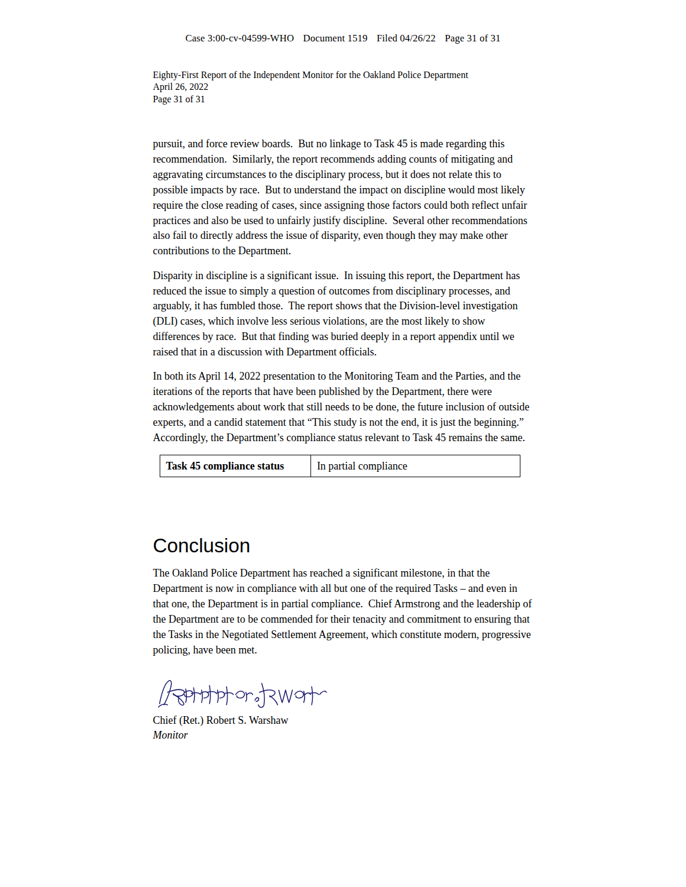Case 3:00-cv-04599-WHO Document 1519 Filed 04/26/22 Page 31 of 31
Eighty-First Report of the Independent Monitor for the Oakland Police Department
April 26, 2022
Page 31 of 31
pursuit, and force review boards. But no linkage to Task 45 is made regarding this recommendation. Similarly, the report recommends adding counts of mitigating and aggravating circumstances to the disciplinary process, but it does not relate this to possible impacts by race. But to understand the impact on discipline would most likely require the close reading of cases, since assigning those factors could both reflect unfair practices and also be used to unfairly justify discipline. Several other recommendations also fail to directly address the issue of disparity, even though they may make other contributions to the Department.
Disparity in discipline is a significant issue. In issuing this report, the Department has reduced the issue to simply a question of outcomes from disciplinary processes, and arguably, it has fumbled those. The report shows that the Division-level investigation (DLI) cases, which involve less serious violations, are the most likely to show differences by race. But that finding was buried deeply in a report appendix until we raised that in a discussion with Department officials.
In both its April 14, 2022 presentation to the Monitoring Team and the Parties, and the iterations of the reports that have been published by the Department, there were acknowledgements about work that still needs to be done, the future inclusion of outside experts, and a candid statement that “This study is not the end, it is just the beginning.” Accordingly, the Department’s compliance status relevant to Task 45 remains the same.
| Task 45 compliance status | In partial compliance |
Conclusion
The Oakland Police Department has reached a significant milestone, in that the Department is now in compliance with all but one of the required Tasks – and even in that one, the Department is in partial compliance. Chief Armstrong and the leadership of the Department are to be commended for their tenacity and commitment to ensuring that the Tasks in the Negotiated Settlement Agreement, which constitute modern, progressive policing, have been met.
Chief (Ret.) Robert S. Warshaw
Monitor